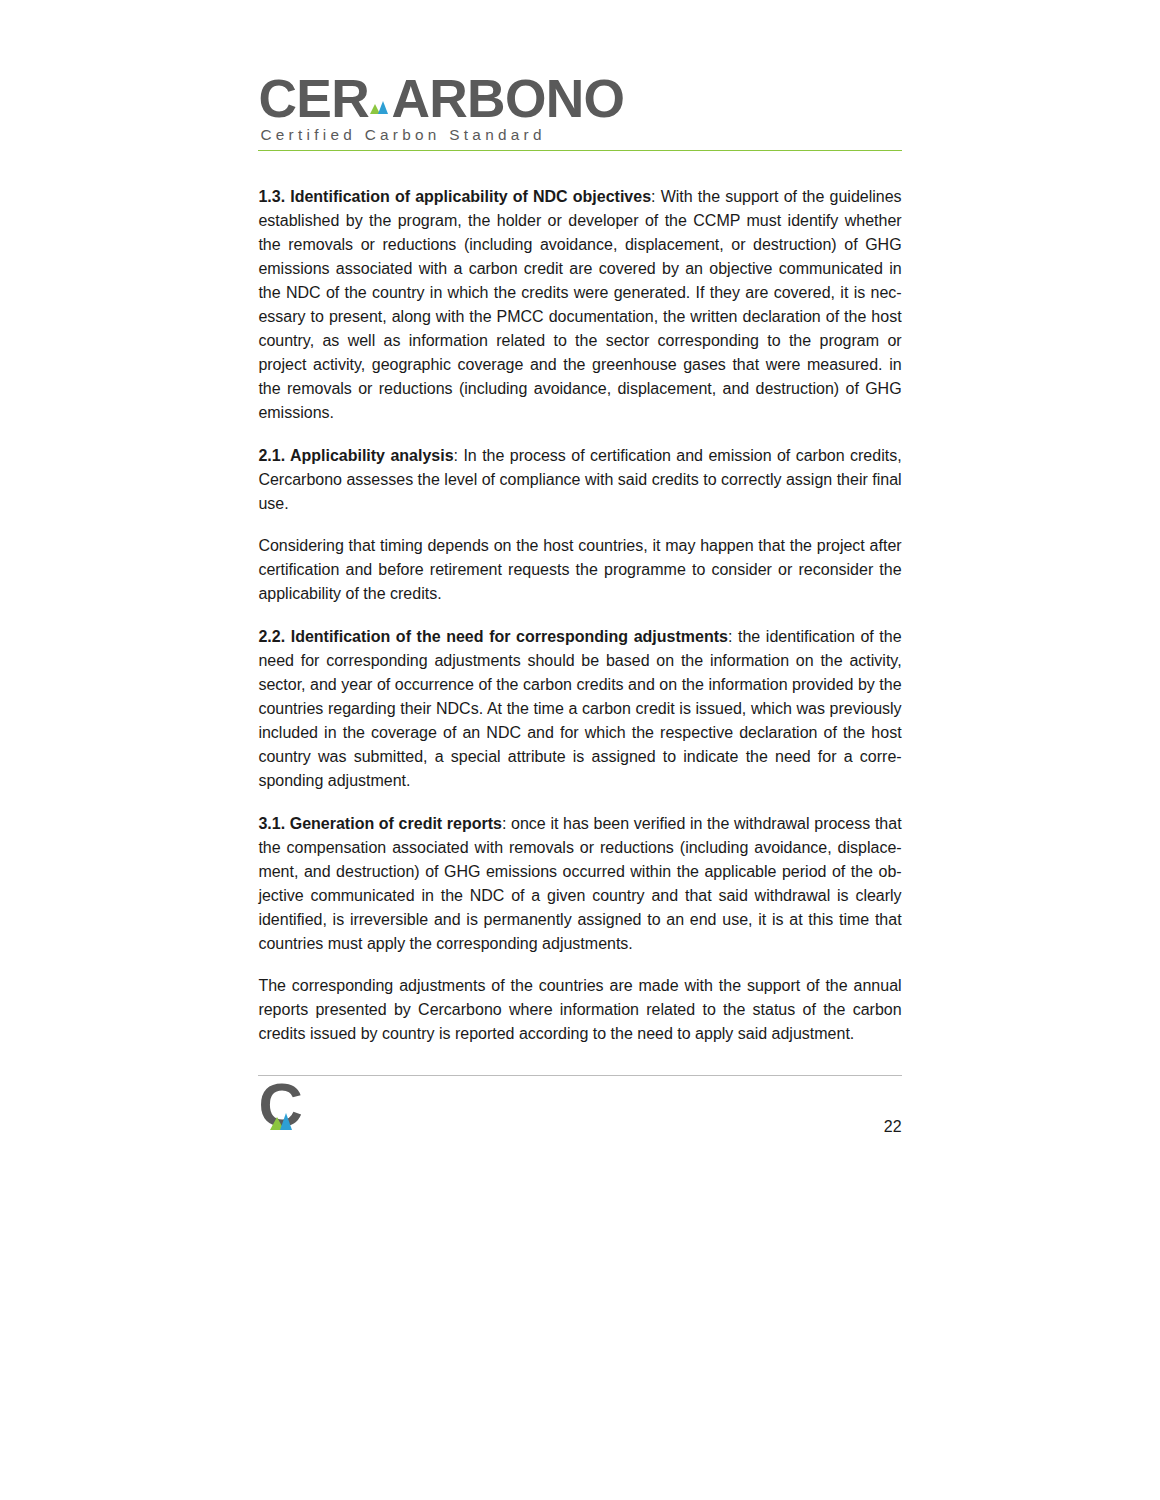CER ARBONO
Certified Carbon Standard
1.3. Identification of applicability of NDC objectives: With the support of the guidelines established by the program, the holder or developer of the CCMP must identify whether the removals or reductions (including avoidance, displacement, or destruction) of GHG emissions associated with a carbon credit are covered by an objective communicated in the NDC of the country in which the credits were generated. If they are covered, it is necessary to present, along with the PMCC documentation, the written declaration of the host country, as well as information related to the sector corresponding to the program or project activity, geographic coverage and the greenhouse gases that were measured. in the removals or reductions (including avoidance, displacement, and destruction) of GHG emissions.
2.1. Applicability analysis: In the process of certification and emission of carbon credits, Cercarbono assesses the level of compliance with said credits to correctly assign their final use.
Considering that timing depends on the host countries, it may happen that the project after certification and before retirement requests the programme to consider or reconsider the applicability of the credits.
2.2. Identification of the need for corresponding adjustments: the identification of the need for corresponding adjustments should be based on the information on the activity, sector, and year of occurrence of the carbon credits and on the information provided by the countries regarding their NDCs. At the time a carbon credit is issued, which was previously included in the coverage of an NDC and for which the respective declaration of the host country was submitted, a special attribute is assigned to indicate the need for a corresponding adjustment.
3.1. Generation of credit reports: once it has been verified in the withdrawal process that the compensation associated with removals or reductions (including avoidance, displacement, and destruction) of GHG emissions occurred within the applicable period of the objective communicated in the NDC of a given country and that said withdrawal is clearly identified, is irreversible and is permanently assigned to an end use, it is at this time that countries must apply the corresponding adjustments.
The corresponding adjustments of the countries are made with the support of the annual reports presented by Cercarbono where information related to the status of the carbon credits issued by country is reported according to the need to apply said adjustment.
C
22